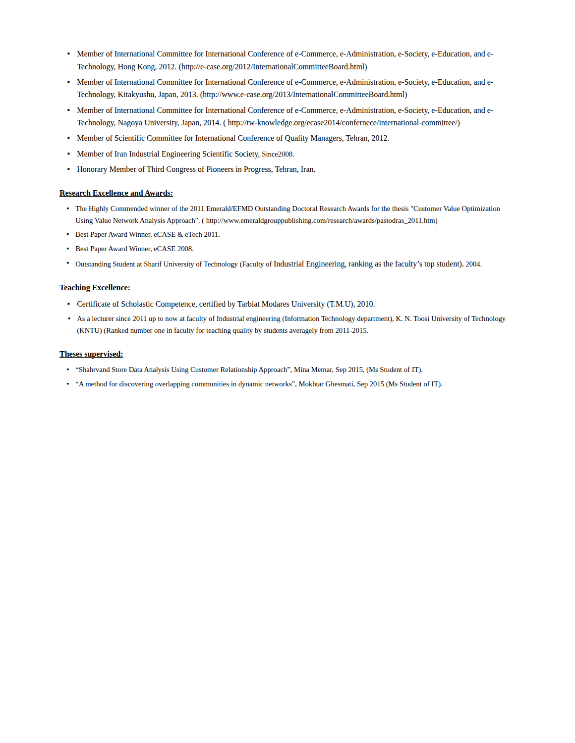Member of International Committee for International Conference of e-Commerce, e-Administration, e-Society, e-Education, and e-Technology, Hong Kong, 2012. (http://e-case.org/2012/InternationalCommitteeBoard.html)
Member of International Committee for International Conference of e-Commerce, e-Administration, e-Society, e-Education, and e-Technology, Kitakyushu, Japan, 2013. (http://www.e-case.org/2013/InternationalCommitteeBoard.html)
Member of International Committee for International Conference of e-Commerce, e-Administration, e-Society, e-Education, and e-Technology, Nagoya University, Japan, 2014. ( http://tw-knowledge.org/ecase2014/confernece/international-committee/)
Member of Scientific Committee for International Conference of Quality Managers, Tehran, 2012.
Member of Iran Industrial Engineering Scientific Society, Since2008.
Honorary Member of Third Congress of Pioneers in Progress, Tehran, Iran.
Research Excellence and Awards:
The Highly Commended winner of the 2011 Emerald/EFMD Outstanding Doctoral Research Awards for the thesis "Customer Value Optimization Using Value Network Analysis Approach". ( http://www.emeraldgrouppublishing.com/research/awards/pastodras_2011.htm)
Best Paper Award Winner, eCASE & eTech 2011.
Best Paper Award Winner, eCASE 2008.
Outstanding Student at Sharif University of Technology (Faculty of Industrial Engineering, ranking as the faculty’s top student), 2004.
Teaching Excellence:
Certificate of Scholastic Competence, certified by Tarbiat Modares University (T.M.U), 2010.
As a lecturer since 2011 up to now at faculty of Industrial engineering (Information Technology department), K. N. Toosi University of Technology (KNTU) (Ranked number one in faculty for teaching quality by students averagely from 2011-2015.
Theses supervised:
“Shahrvand Store Data Analysis Using Customer Relationship Approach”, Mina Memar, Sep 2015, (Ms Student of IT).
“A method for discovering overlapping communities in dynamic networks”, Mokhtar Ghesmati, Sep 2015 (Ms Student of IT).